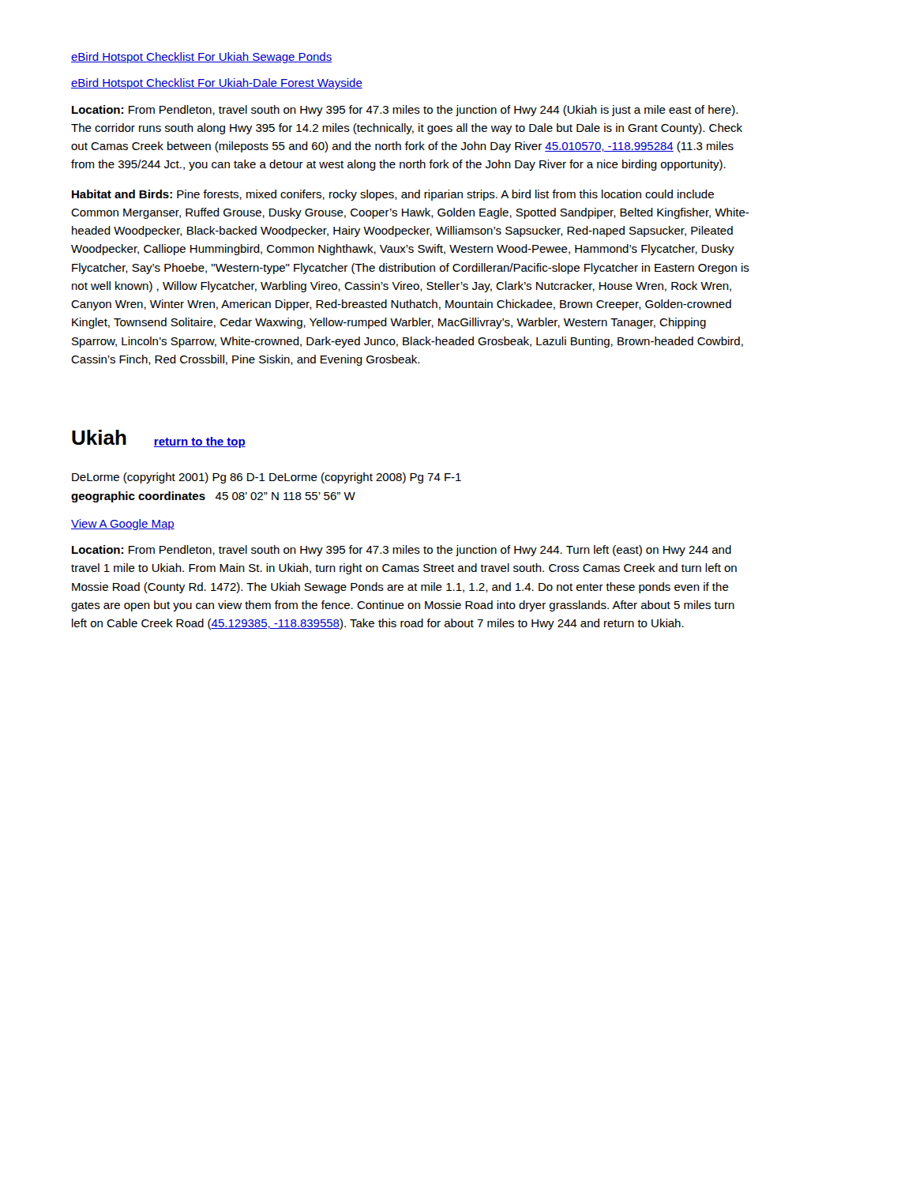eBird Hotspot Checklist For Ukiah Sewage Ponds
eBird Hotspot Checklist For Ukiah-Dale Forest Wayside
Location: From Pendleton, travel south on Hwy 395 for 47.3 miles to the junction of Hwy 244 (Ukiah is just a mile east of here). The corridor runs south along Hwy 395 for 14.2 miles (technically, it goes all the way to Dale but Dale is in Grant County). Check out Camas Creek between (mileposts 55 and 60) and the north fork of the John Day River 45.010570, -118.995284 (11.3 miles from the 395/244 Jct., you can take a detour at west along the north fork of the John Day River for a nice birding opportunity).
Habitat and Birds: Pine forests, mixed conifers, rocky slopes, and riparian strips. A bird list from this location could include Common Merganser, Ruffed Grouse, Dusky Grouse, Cooper’s Hawk, Golden Eagle, Spotted Sandpiper, Belted Kingfisher, White-headed Woodpecker, Black-backed Woodpecker, Hairy Woodpecker, Williamson’s Sapsucker, Red-naped Sapsucker, Pileated Woodpecker, Calliope Hummingbird, Common Nighthawk, Vaux’s Swift, Western Wood-Pewee, Hammond’s Flycatcher, Dusky Flycatcher, Say’s Phoebe, "Western-type" Flycatcher (The distribution of Cordilleran/Pacific-slope Flycatcher in Eastern Oregon is not well known) , Willow Flycatcher, Warbling Vireo, Cassin’s Vireo, Steller’s Jay, Clark’s Nutcracker, House Wren, Rock Wren, Canyon Wren, Winter Wren, American Dipper, Red-breasted Nuthatch, Mountain Chickadee, Brown Creeper, Golden-crowned Kinglet, Townsend Solitaire, Cedar Waxwing, Yellow-rumped Warbler, MacGillivray’s, Warbler, Western Tanager, Chipping Sparrow, Lincoln’s Sparrow, White-crowned, Dark-eyed Junco, Black-headed Grosbeak, Lazuli Bunting, Brown-headed Cowbird, Cassin’s Finch, Red Crossbill, Pine Siskin, and Evening Grosbeak.
Ukiah
return to the top
DeLorme (copyright 2001) Pg 86 D-1 DeLorme (copyright 2008) Pg 74 F-1
geographic coordinates 45 08’ 02” N 118 55’ 56” W
View A Google Map
Location: From Pendleton, travel south on Hwy 395 for 47.3 miles to the junction of Hwy 244. Turn left (east) on Hwy 244 and travel 1 mile to Ukiah. From Main St. in Ukiah, turn right on Camas Street and travel south. Cross Camas Creek and turn left on Mossie Road (County Rd. 1472). The Ukiah Sewage Ponds are at mile 1.1, 1.2, and 1.4. Do not enter these ponds even if the gates are open but you can view them from the fence. Continue on Mossie Road into dryer grasslands. After about 5 miles turn left on Cable Creek Road (45.129385, -118.839558). Take this road for about 7 miles to Hwy 244 and return to Ukiah.